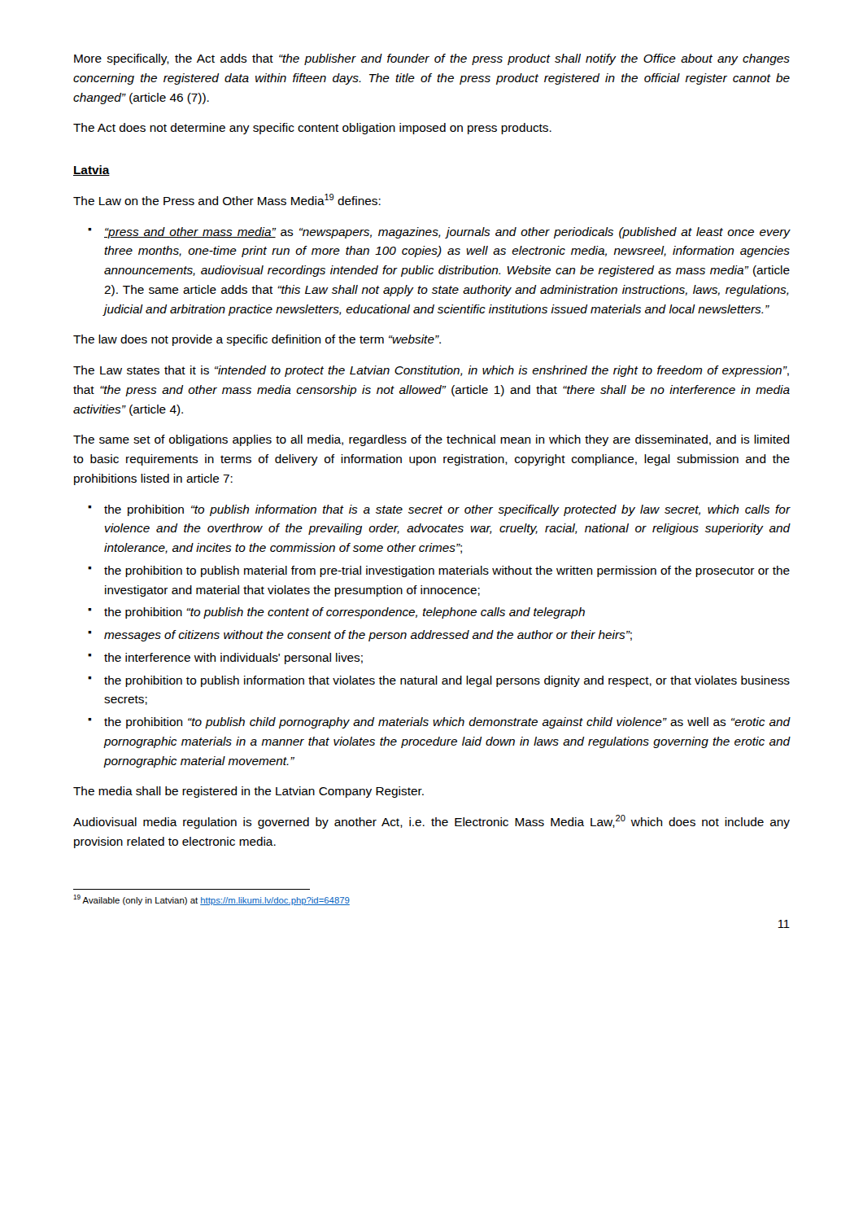More specifically, the Act adds that “the publisher and founder of the press product shall notify the Office about any changes concerning the registered data within fifteen days. The title of the press product registered in the official register cannot be changed” (article 46 (7)).
The Act does not determine any specific content obligation imposed on press products.
Latvia
The Law on the Press and Other Mass Media19 defines:
“press and other mass media” as “newspapers, magazines, journals and other periodicals (published at least once every three months, one-time print run of more than 100 copies) as well as electronic media, newsreel, information agencies announcements, audiovisual recordings intended for public distribution. Website can be registered as mass media” (article 2). The same article adds that “this Law shall not apply to state authority and administration instructions, laws, regulations, judicial and arbitration practice newsletters, educational and scientific institutions issued materials and local newsletters.”
The law does not provide a specific definition of the term “website”.
The Law states that it is “intended to protect the Latvian Constitution, in which is enshrined the right to freedom of expression”, that “the press and other mass media censorship is not allowed” (article 1) and that “there shall be no interference in media activities” (article 4).
The same set of obligations applies to all media, regardless of the technical mean in which they are disseminated, and is limited to basic requirements in terms of delivery of information upon registration, copyright compliance, legal submission and the prohibitions listed in article 7:
the prohibition “to publish information that is a state secret or other specifically protected by law secret, which calls for violence and the overthrow of the prevailing order, advocates war, cruelty, racial, national or religious superiority and intolerance, and incites to the commission of some other crimes”;
the prohibition to publish material from pre-trial investigation materials without the written permission of the prosecutor or the investigator and material that violates the presumption of innocence;
the prohibition “to publish the content of correspondence, telephone calls and telegraph
messages of citizens without the consent of the person addressed and the author or their heirs”;
the interference with individuals' personal lives;
the prohibition to publish information that violates the natural and legal persons dignity and respect, or that violates business secrets;
the prohibition “to publish child pornography and materials which demonstrate against child violence” as well as “erotic and pornographic materials in a manner that violates the procedure laid down in laws and regulations governing the erotic and pornographic material movement.”
The media shall be registered in the Latvian Company Register.
Audiovisual media regulation is governed by another Act, i.e. the Electronic Mass Media Law,20 which does not include any provision related to electronic media.
19 Available (only in Latvian) at https://m.likumi.lv/doc.php?id=64879
11